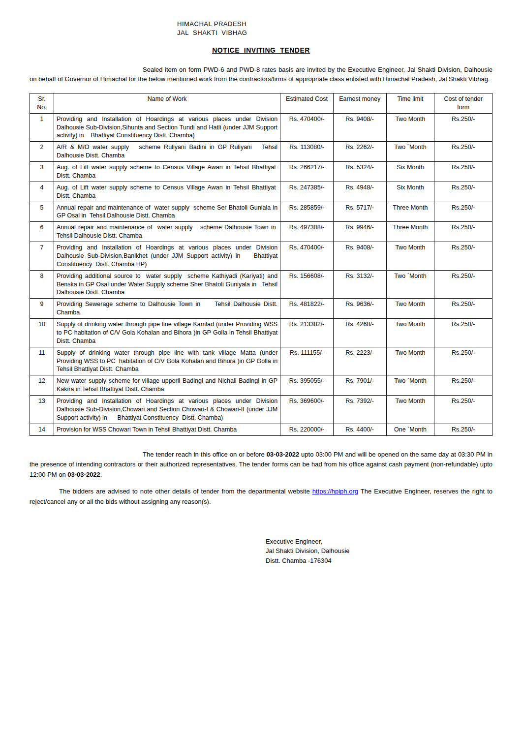HIMACHAL PRADESH
JAL SHAKTI VIBHAG
NOTICE INVITING TENDER
Sealed item on form PWD-6 and PWD-8 rates basis are invited by the Executive Engineer, Jal Shakti Division, Dalhousie on behalf of Governor of Himachal for the below mentioned work from the contractors/firms of appropriate class enlisted with Himachal Pradesh, Jal Shakti Vibhag.
| Sr. No. | Name of Work | Estimated Cost | Earnest money | Time limit | Cost of tender form |
| --- | --- | --- | --- | --- | --- |
| 1 | Providing and Installation of Hoardings at various places under Division Dalhousie Sub-Division,Sihunta and Section Tundi and Hatli (under JJM Support activity) in Bhattiyat Constituency Distt. Chamba) | Rs. 470400/- | Rs. 9408/- | Two Month | Rs.250/- |
| 2 | A/R & M/O water supply scheme Ruliyani Badini in GP Ruliyani Tehsil Dalhousie Distt. Chamba | Rs. 113080/- | Rs. 2262/- | Two `Month | Rs.250/- |
| 3 | Aug. of Lift water supply scheme to Census Village Awan in Tehsil Bhattiyat Distt. Chamba | Rs. 266217/- | Rs. 5324/- | Six Month | Rs.250/- |
| 4 | Aug. of Lift water supply scheme to Census Village Awan in Tehsil Bhattiyat Distt. Chamba | Rs. 247385/- | Rs. 4948/- | Six Month | Rs.250/- |
| 5 | Annual repair and maintenance of water supply scheme Ser Bhatoli Guniala in GP Osal in Tehsil Dalhousie Distt. Chamba | Rs. 285859/- | Rs. 5717/- | Three Month | Rs.250/- |
| 6 | Annual repair and maintenance of water supply scheme Dalhousie Town in Tehsil Dalhousie Distt. Chamba | Rs. 497308/- | Rs. 9946/- | Three Month | Rs.250/- |
| 7 | Providing and Installation of Hoardings at various places under Division Dalhousie Sub-Division,Banikhet (under JJM Support activity) in Bhattiyat Constituency Distt. Chamba HP) | Rs. 470400/- | Rs. 9408/- | Two Month | Rs.250/- |
| 8 | Providing additional source to water supply scheme Kathiyadi (Kariyati) and Benska in GP Osal under Water Supply scheme Sher Bhatoli Guniyala in Tehsil Dalhousie Distt. Chamba | Rs. 156608/- | Rs. 3132/- | Two `Month | Rs.250/- |
| 9 | Providing Sewerage scheme to Dalhousie Town in Tehsil Dalhousie Distt. Chamba | Rs. 481822/- | Rs. 9636/- | Two Month | Rs.250/- |
| 10 | Supply of drinking water through pipe line village Kamlad (under Providing WSS to PC habitation of C/V Gola Kohalan and Bihora )in GP Golla in Tehsil Bhattiyat Distt. Chamba | Rs. 213382/- | Rs. 4268/- | Two Month | Rs.250/- |
| 11 | Supply of drinking water through pipe line with tank village Matta (under Providing WSS to PC habitation of C/V Gola Kohalan and Bihora )in GP Golla in Tehsil Bhattiyat Distt. Chamba | Rs. 111155/- | Rs. 2223/- | Two Month | Rs.250/- |
| 12 | New water supply scheme for village upperli Badingi and Nichali Badingi in GP Kakira in Tehsil Bhattiyat Distt. Chamba | Rs. 395055/- | Rs. 7901/- | Two `Month | Rs.250/- |
| 13 | Providing and Installation of Hoardings at various places under Division Dalhousie Sub-Division,Chowari and Section Chowari-I & Chowari-II (under JJM Support activity) in Bhattiyat Constituency Distt. Chamba) | Rs. 369600/- | Rs. 7392/- | Two Month | Rs.250/- |
| 14 | Provision for WSS Chowari Town in Tehsil Bhattiyat Distt. Chamba | Rs. 220000/- | Rs. 4400/- | One `Month | Rs.250/- |
The tender reach in this office on or before 03-03-2022 upto 03:00 PM and will be opened on the same day at 03:30 PM in the presence of intending contractors or their authorized representatives. The tender forms can be had from his office against cash payment (non-refundable) upto 12:00 PM on 03-03-2022.
The bidders are advised to note other details of tender from the departmental website https://hpiph.org The Executive Engineer, reserves the right to reject/cancel any or all the bids without assigning any reason(s).
Executive Engineer,
Jal Shakti Division, Dalhousie
Distt. Chamba -176304